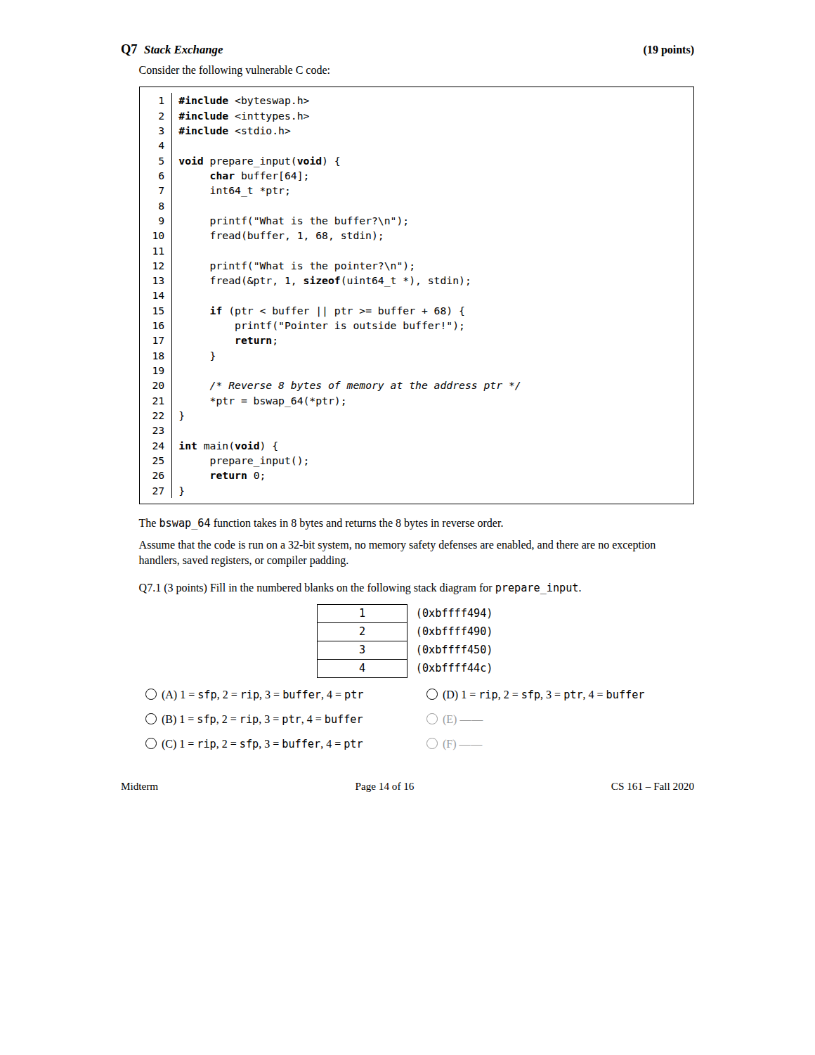Q7 Stack Exchange (19 points)
Consider the following vulnerable C code:
1#include <byteswap.h>
2#include <inttypes.h>
3#include <stdio.h>
4
5 void prepare_input(void) {
6     char buffer[64];
7     int64_t *ptr;
8
9     printf("What is the buffer?\n");
10     fread(buffer, 1, 68, stdin);
11
12     printf("What is the pointer?\n");
13     fread(&ptr, 1, sizeof(uint64_t *), stdin);
14
15     if (ptr < buffer || ptr >= buffer + 68) {
16         printf("Pointer is outside buffer!");
17         return;
18     }
19
20     /* Reverse 8 bytes of memory at the address ptr */
21     *ptr = bswap_64(*ptr);
22}
23
24 int main(void) {
25     prepare_input();
26     return 0;
27}
The bswap_64 function takes in 8 bytes and returns the 8 bytes in reverse order.
Assume that the code is run on a 32-bit system, no memory safety defenses are enabled, and there are no exception handlers, saved registers, or compiler padding.
Q7.1 (3 points) Fill in the numbered blanks on the following stack diagram for prepare_input.
| 1 | (0xbffff494) |
| 2 | (0xbffff490) |
| 3 | (0xbffff450) |
| 4 | (0xbffff44c) |
(A) 1 = sfp, 2 = rip, 3 = buffer, 4 = ptr
(D) 1 = rip, 2 = sfp, 3 = ptr, 4 = buffer
(B) 1 = sfp, 2 = rip, 3 = ptr, 4 = buffer
(E) ——
(C) 1 = rip, 2 = sfp, 3 = buffer, 4 = ptr
(F) ——
Midterm Page 14 of 16 CS 161 – Fall 2020